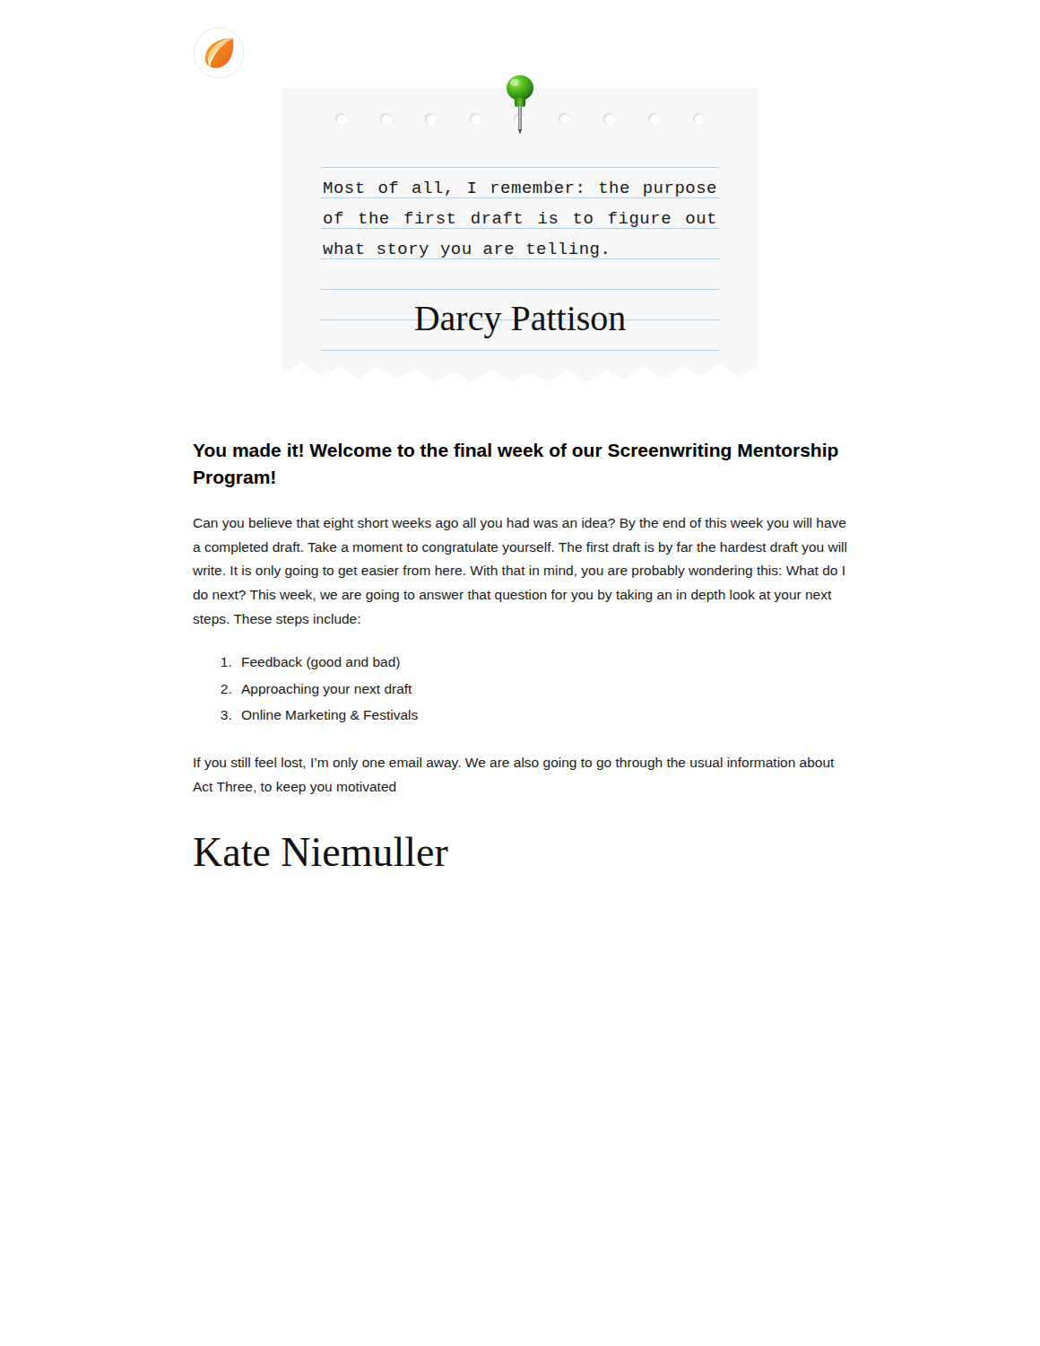Most of all, I remember: the purpose of the first draft is to figure out what story you are telling.
Darcy Pattison
You made it! Welcome to the final week of our Screenwriting Mentorship Program!
Can you believe that eight short weeks ago all you had was an idea? By the end of this week you will have a completed draft. Take a moment to congratulate yourself. The first draft is by far the hardest draft you will write. It is only going to get easier from here. With that in mind, you are probably wondering this: What do I do next? This week, we are going to answer that question for you by taking an in depth look at your next steps. These steps include:
Feedback (good and bad)
Approaching your next draft
Online Marketing & Festivals
If you still feel lost, I’m only one email away. We are also going to go through the usual information about Act Three, to keep you motivated
Kate Niemuller